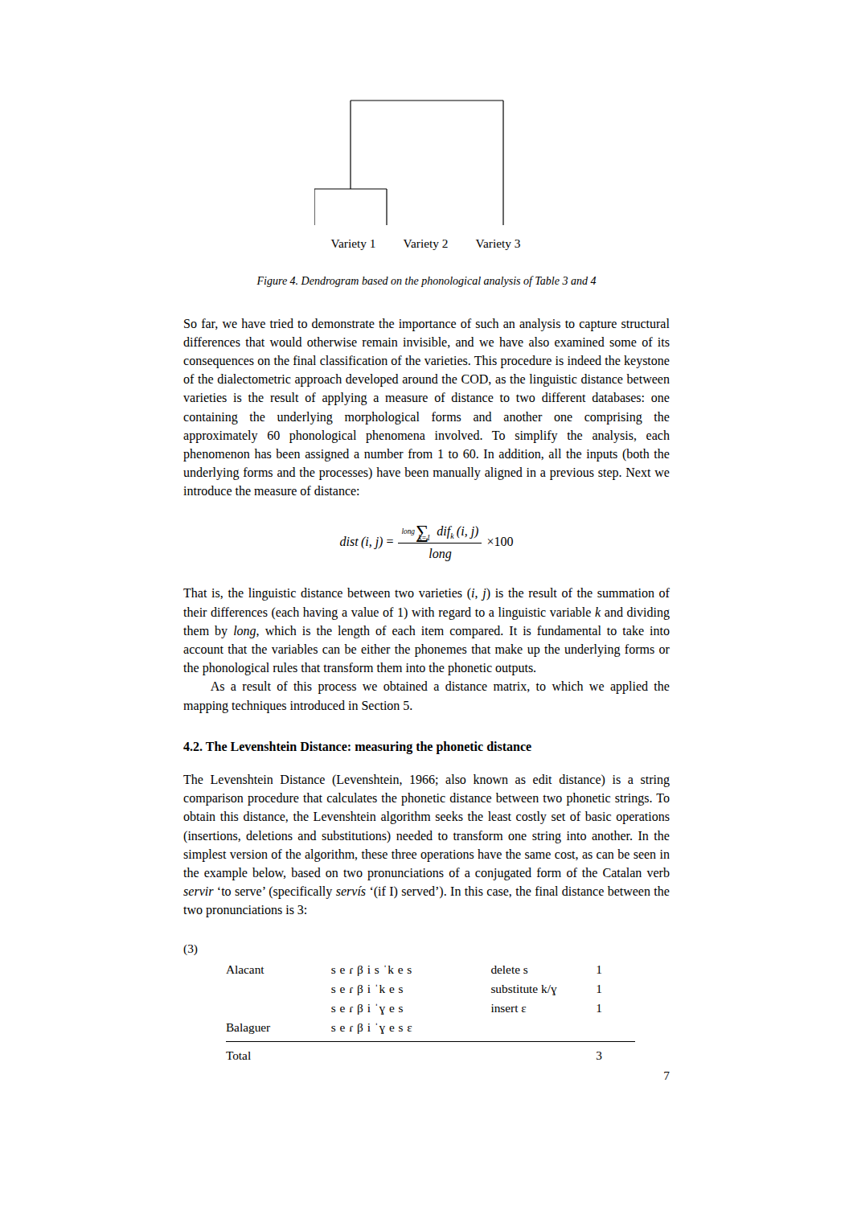Variety 1 Variety 2 Variety 3
Figure 4. Dendrogram based on the phonological analysis of Table 3 and 4
So far, we have tried to demonstrate the importance of such an analysis to capture structural differences that would otherwise remain invisible, and we have also examined some of its consequences on the final classification of the varieties. This procedure is indeed the keystone of the dialectometric approach developed around the COD, as the linguistic distance between varieties is the result of applying a measure of distance to two different databases: one containing the underlying morphological forms and another one comprising the approximately 60 phonological phenomena involved. To simplify the analysis, each phenomenon has been assigned a number from 1 to 60. In addition, all the inputs (both the underlying forms and the processes) have been manually aligned in a previous step. Next we introduce the measure of distance:
dist (i, j) = long ∑k=1 difk (i, j) long ×100
That is, the linguistic distance between two varieties (i, j) is the result of the summation of their differences (each having a value of 1) with regard to a linguistic variable k and dividing them by long, which is the length of each item compared. It is fundamental to take into account that the variables can be either the phonemes that make up the underlying forms or the phonological rules that transform them into the phonetic outputs.
As a result of this process we obtained a distance matrix, to which we applied the mapping techniques introduced in Section 5.
4.2. The Levenshtein Distance: measuring the phonetic distance
The Levenshtein Distance (Levenshtein, 1966; also known as edit distance) is a string comparison procedure that calculates the phonetic distance between two phonetic strings. To obtain this distance, the Levenshtein algorithm seeks the least costly set of basic operations (insertions, deletions and substitutions) needed to transform one string into another. In the simplest version of the algorithm, these three operations have the same cost, as can be seen in the example below, based on two pronunciations of a conjugated form of the Catalan verb servir ‘to serve’ (specifically servís ‘(if I) served’). In this case, the final distance between the two pronunciations is 3:
(3)
| Alacant | s e ɾ β i s ˈk e s | delete s | 1 |
| | s e ɾ β i ˈk e s | substitute k/ɣ | 1 |
| | s e ɾ β i ˈɣ e s | insert ɛ | 1 |
| Balaguer | s e ɾ β i ˈɣ e s ɛ | | |
| Total | | | 3 |
7